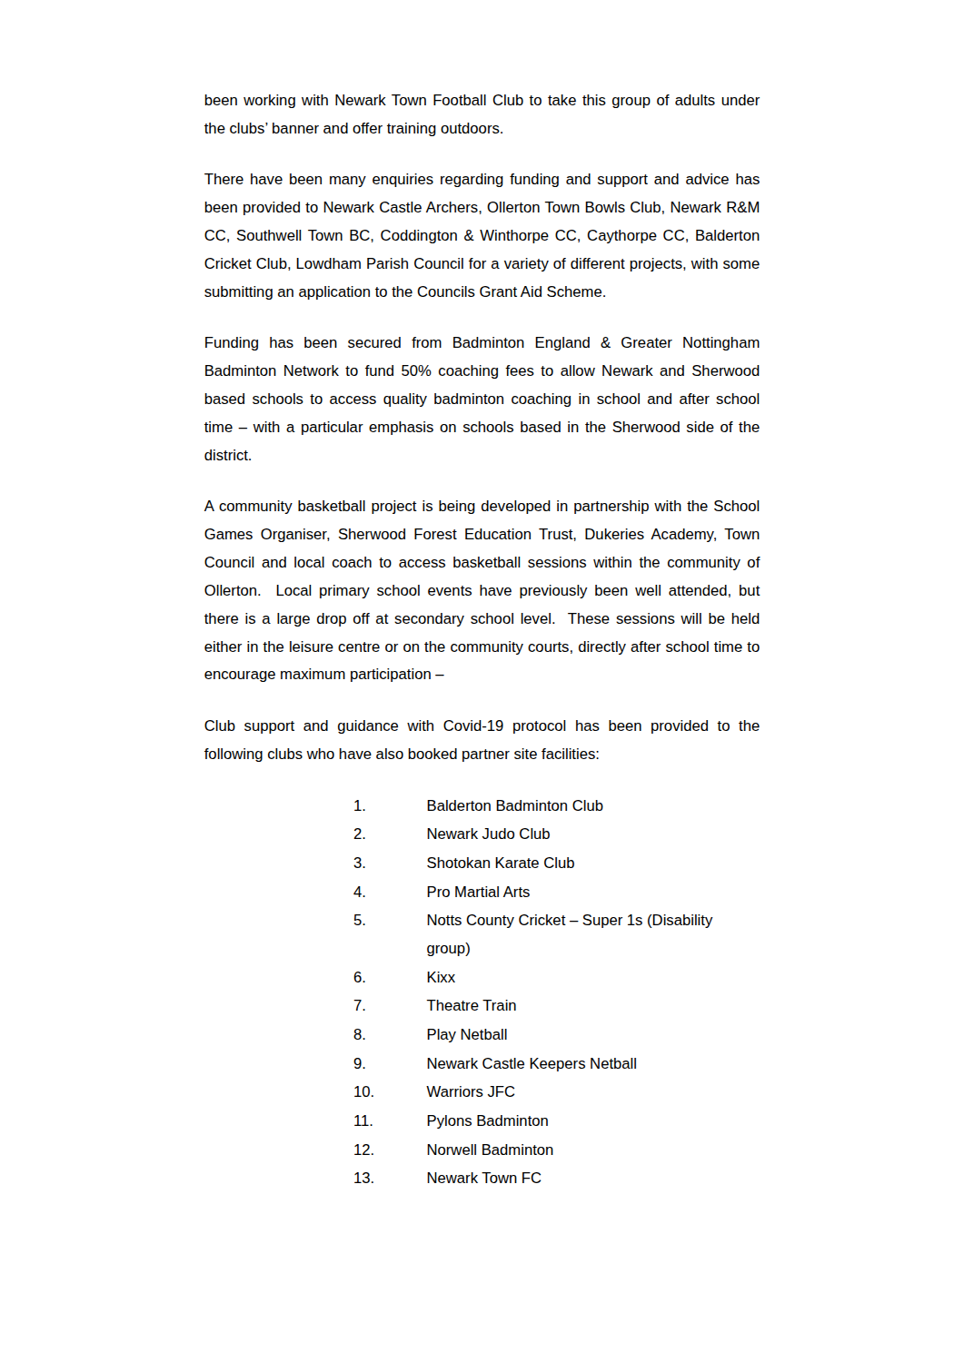been working with Newark Town Football Club to take this group of adults under the clubs’ banner and offer training outdoors.
There have been many enquiries regarding funding and support and advice has been provided to Newark Castle Archers, Ollerton Town Bowls Club, Newark R&M CC, Southwell Town BC, Coddington & Winthorpe CC, Caythorpe CC, Balderton Cricket Club, Lowdham Parish Council for a variety of different projects, with some submitting an application to the Councils Grant Aid Scheme.
Funding has been secured from Badminton England & Greater Nottingham Badminton Network to fund 50% coaching fees to allow Newark and Sherwood based schools to access quality badminton coaching in school and after school time – with a particular emphasis on schools based in the Sherwood side of the district.
A community basketball project is being developed in partnership with the School Games Organiser, Sherwood Forest Education Trust, Dukeries Academy, Town Council and local coach to access basketball sessions within the community of Ollerton. Local primary school events have previously been well attended, but there is a large drop off at secondary school level. These sessions will be held either in the leisure centre or on the community courts, directly after school time to encourage maximum participation –
Club support and guidance with Covid-19 protocol has been provided to the following clubs who have also booked partner site facilities:
Balderton Badminton Club
Newark Judo Club
Shotokan Karate Club
Pro Martial Arts
Notts County Cricket – Super 1s (Disability group)
Kixx
Theatre Train
Play Netball
Newark Castle Keepers Netball
Warriors JFC
Pylons Badminton
Norwell Badminton
Newark Town FC